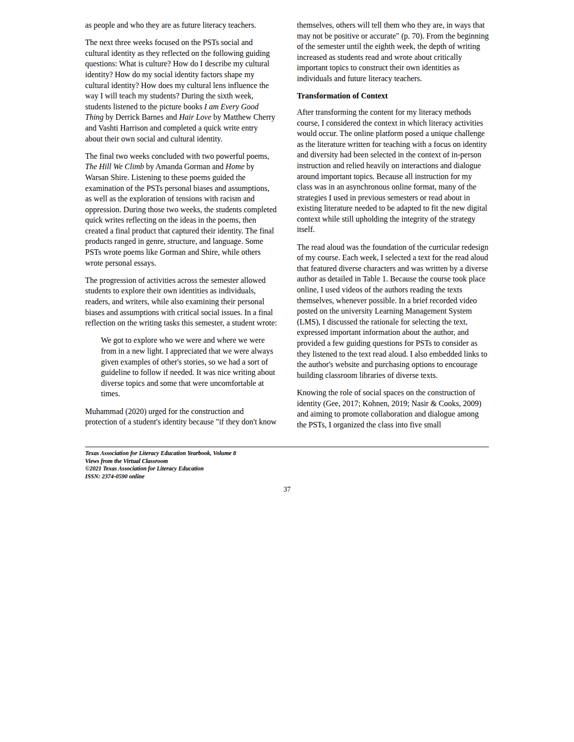as people and who they are as future literacy teachers.
The next three weeks focused on the PSTs social and cultural identity as they reflected on the following guiding questions: What is culture? How do I describe my cultural identity? How do my social identity factors shape my cultural identity? How does my cultural lens influence the way I will teach my students? During the sixth week, students listened to the picture books I am Every Good Thing by Derrick Barnes and Hair Love by Matthew Cherry and Vashti Harrison and completed a quick write entry about their own social and cultural identity.
The final two weeks concluded with two powerful poems, The Hill We Climb by Amanda Gorman and Home by Warsan Shire. Listening to these poems guided the examination of the PSTs personal biases and assumptions, as well as the exploration of tensions with racism and oppression. During those two weeks, the students completed quick writes reflecting on the ideas in the poems, then created a final product that captured their identity. The final products ranged in genre, structure, and language. Some PSTs wrote poems like Gorman and Shire, while others wrote personal essays.
The progression of activities across the semester allowed students to explore their own identities as individuals, readers, and writers, while also examining their personal biases and assumptions with critical social issues. In a final reflection on the writing tasks this semester, a student wrote:
We got to explore who we were and where we were from in a new light. I appreciated that we were always given examples of other's stories, so we had a sort of guideline to follow if needed. It was nice writing about diverse topics and some that were uncomfortable at times.
Muhammad (2020) urged for the construction and protection of a student's identity because "if they don't know themselves, others will tell them who they are, in ways that may not be positive or accurate" (p. 70). From the beginning of the semester until the eighth week, the depth of writing increased as students read and wrote about critically important topics to construct their own identities as individuals and future literacy teachers.
Transformation of Context
After transforming the content for my literacy methods course, I considered the context in which literacy activities would occur. The online platform posed a unique challenge as the literature written for teaching with a focus on identity and diversity had been selected in the context of in-person instruction and relied heavily on interactions and dialogue around important topics. Because all instruction for my class was in an asynchronous online format, many of the strategies I used in previous semesters or read about in existing literature needed to be adapted to fit the new digital context while still upholding the integrity of the strategy itself.
The read aloud was the foundation of the curricular redesign of my course. Each week, I selected a text for the read aloud that featured diverse characters and was written by a diverse author as detailed in Table 1. Because the course took place online, I used videos of the authors reading the texts themselves, whenever possible. In a brief recorded video posted on the university Learning Management System (LMS), I discussed the rationale for selecting the text, expressed important information about the author, and provided a few guiding questions for PSTs to consider as they listened to the text read aloud. I also embedded links to the author's website and purchasing options to encourage building classroom libraries of diverse texts.
Knowing the role of social spaces on the construction of identity (Gee, 2017; Kohnen, 2019; Nasir & Cooks, 2009) and aiming to promote collaboration and dialogue among the PSTs, I organized the class into five small
Texas Association for Literacy Education Yearbook, Volume 8
Views from the Virtual Classroom
©2021 Texas Association for Literacy Education
ISSN: 2374-0590 online
37